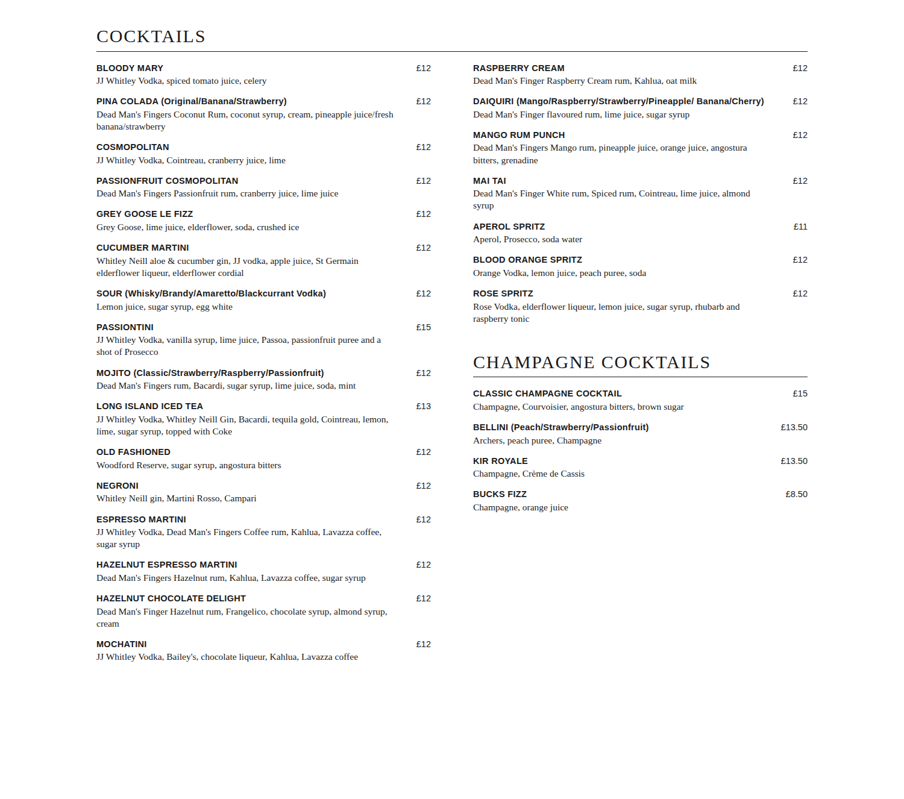Cocktails
BLOODY MARY£12
JJ Whitley Vodka, spiced tomato juice, celery
PINA COLADA (Original/Banana/Strawberry)£12
Dead Man's Fingers Coconut Rum, coconut syrup, cream, pineapple juice/fresh banana/strawberry
COSMOPOLITAN£12
JJ Whitley Vodka, Cointreau, cranberry juice, lime
PASSIONFRUIT COSMOPOLITAN£12
Dead Man's Fingers Passionfruit rum, cranberry juice, lime juice
GREY GOOSE LE FIZZ£12
Grey Goose, lime juice, elderflower, soda, crushed ice
CUCUMBER MARTINI£12
Whitley Neill aloe & cucumber gin, JJ vodka, apple juice, St Germain elderflower liqueur, elderflower cordial
SOUR (Whisky/Brandy/Amaretto/Blackcurrant Vodka)£12
Lemon juice, sugar syrup, egg white
PASSIONTINI£15
JJ Whitley Vodka, vanilla syrup, lime juice, Passoa, passionfruit puree and a shot of Prosecco
MOJITO (Classic/Strawberry/Raspberry/Passionfruit)£12
Dead Man's Fingers rum, Bacardi, sugar syrup, lime juice, soda, mint
LONG ISLAND ICED TEA£13
JJ Whitley Vodka, Whitley Neill Gin, Bacardi, tequila gold, Cointreau, lemon, lime, sugar syrup, topped with Coke
OLD FASHIONED£12
Woodford Reserve, sugar syrup, angostura bitters
NEGRONI£12
Whitley Neill gin, Martini Rosso, Campari
ESPRESSO MARTINI£12
JJ Whitley Vodka, Dead Man's Fingers Coffee rum, Kahlua, Lavazza coffee, sugar syrup
HAZELNUT ESPRESSO MARTINI£12
Dead Man's Fingers Hazelnut rum, Kahlua, Lavazza coffee, sugar syrup
HAZELNUT CHOCOLATE DELIGHT£12
Dead Man's Finger Hazelnut rum, Frangelico, chocolate syrup, almond syrup, cream
MOCHATINI£12
JJ Whitley Vodka, Bailey's, chocolate liqueur, Kahlua, Lavazza coffee
RASPBERRY CREAM£12
Dead Man's Finger Raspberry Cream rum, Kahlua, oat milk
DAIQUIRI (Mango/Raspberry/Strawberry/Pineapple/ Banana/Cherry)£12
Dead Man's Finger flavoured rum, lime juice, sugar syrup
MANGO RUM PUNCH£12
Dead Man's Fingers Mango rum, pineapple juice, orange juice, angostura bitters, grenadine
MAI TAI£12
Dead Man's Finger White rum, Spiced rum, Cointreau, lime juice, almond syrup
APEROL SPRITZ£11
Aperol, Prosecco, soda water
BLOOD ORANGE SPRITZ£12
Orange Vodka, lemon juice, peach puree, soda
ROSE SPRITZ£12
Rose Vodka, elderflower liqueur, lemon juice, sugar syrup, rhubarb and raspberry tonic
Champagne Cocktails
CLASSIC CHAMPAGNE COCKTAIL£15
Champagne, Courvoisier, angostura bitters, brown sugar
BELLINI (Peach/Strawberry/Passionfruit)£13.50
Archers, peach puree, Champagne
KIR ROYALE£13.50
Champagne, Crème de Cassis
BUCKS FIZZ£8.50
Champagne, orange juice